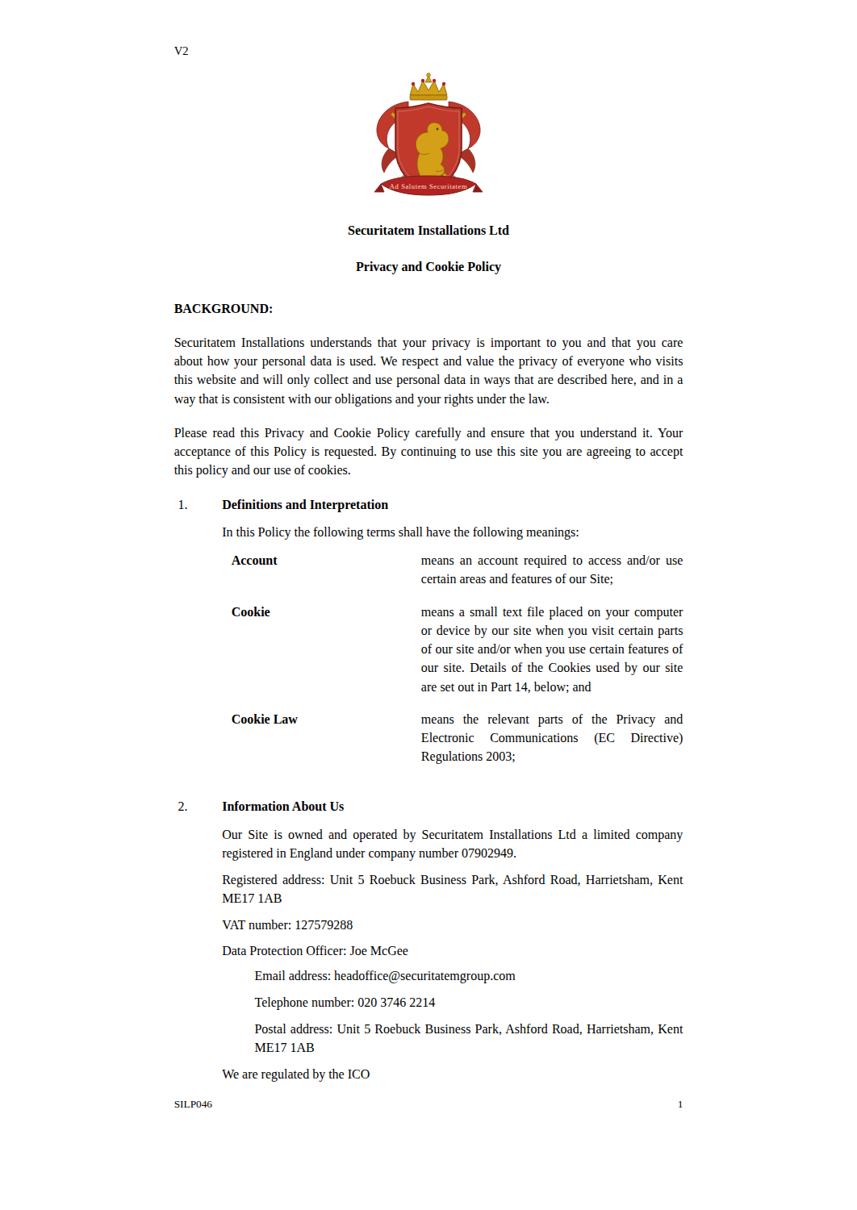V2
Ad Salutem Securitatem
Securitatem Installations Ltd
Privacy and Cookie Policy
BACKGROUND:
Securitatem Installations understands that your privacy is important to you and that you care about how your personal data is used. We respect and value the privacy of everyone who visits this website and will only collect and use personal data in ways that are described here, and in a way that is consistent with our obligations and your rights under the law.
Please read this Privacy and Cookie Policy carefully and ensure that you understand it. Your acceptance of this Policy is requested. By continuing to use this site you are agreeing to accept this policy and our use of cookies.
Definitions and Interpretation
In this Policy the following terms shall have the following meanings:
| Account | means an account required to access and/or use certain areas and features of our Site; |
| Cookie | means a small text file placed on your computer or device by our site when you visit certain parts of our site and/or when you use certain features of our site. Details of the Cookies used by our site are set out in Part 14, below; and |
| Cookie Law | means the relevant parts of the Privacy and Electronic Communications (EC Directive) Regulations 2003; |
Information About Us
Our Site is owned and operated by Securitatem Installations Ltd a limited company registered in England under company number 07902949.
Registered address: Unit 5 Roebuck Business Park, Ashford Road, Harrietsham, Kent ME17 1AB
VAT number: 127579288
Data Protection Officer: Joe McGee
Email address: headoffice@securitatemgroup.com
Telephone number: 020 3746 2214
Postal address: Unit 5 Roebuck Business Park, Ashford Road, Harrietsham, Kent ME17 1AB
We are regulated by the ICO
SILP046 1